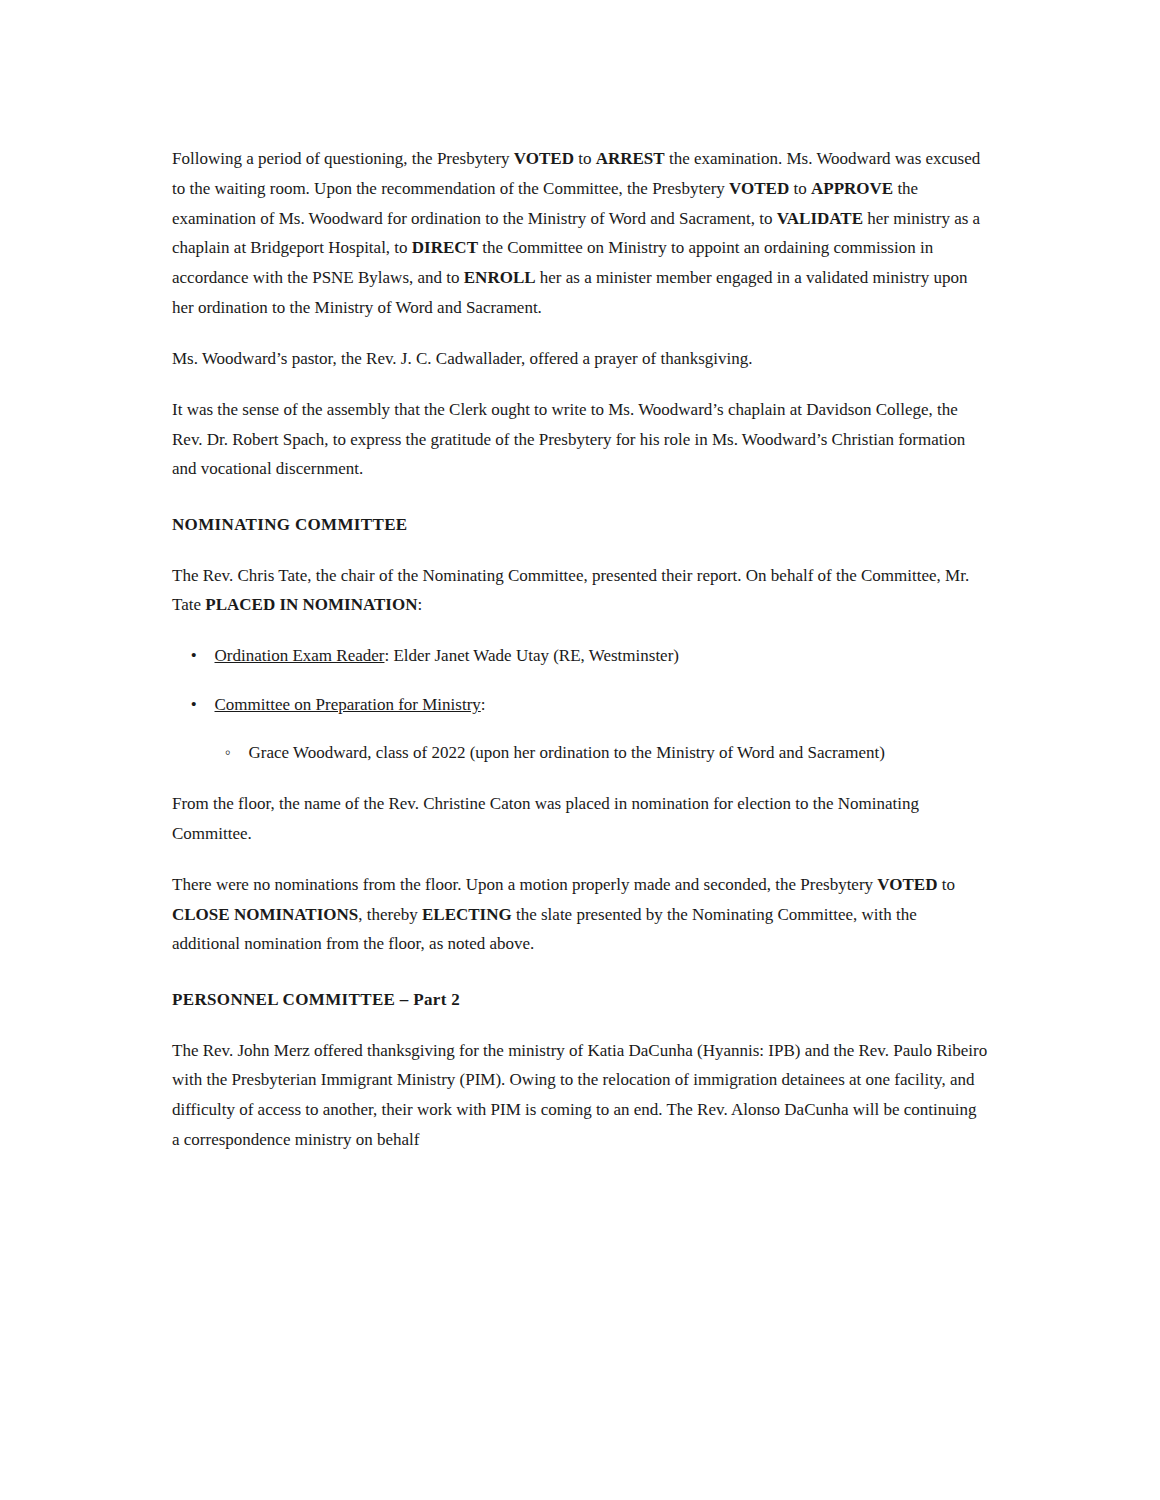Following a period of questioning, the Presbytery VOTED to ARREST the examination. Ms. Woodward was excused to the waiting room. Upon the recommendation of the Committee, the Presbytery VOTED to APPROVE the examination of Ms. Woodward for ordination to the Ministry of Word and Sacrament, to VALIDATE her ministry as a chaplain at Bridgeport Hospital, to DIRECT the Committee on Ministry to appoint an ordaining commission in accordance with the PSNE Bylaws, and to ENROLL her as a minister member engaged in a validated ministry upon her ordination to the Ministry of Word and Sacrament.
Ms. Woodward’s pastor, the Rev. J. C. Cadwallader, offered a prayer of thanksgiving.
It was the sense of the assembly that the Clerk ought to write to Ms. Woodward’s chaplain at Davidson College, the Rev. Dr. Robert Spach, to express the gratitude of the Presbytery for his role in Ms. Woodward’s Christian formation and vocational discernment.
NOMINATING COMMITTEE
The Rev. Chris Tate, the chair of the Nominating Committee, presented their report. On behalf of the Committee, Mr. Tate PLACED IN NOMINATION:
Ordination Exam Reader: Elder Janet Wade Utay (RE, Westminster)
Committee on Preparation for Ministry:
Grace Woodward, class of 2022 (upon her ordination to the Ministry of Word and Sacrament)
From the floor, the name of the Rev. Christine Caton was placed in nomination for election to the Nominating Committee.
There were no nominations from the floor. Upon a motion properly made and seconded, the Presbytery VOTED to CLOSE NOMINATIONS, thereby ELECTING the slate presented by the Nominating Committee, with the additional nomination from the floor, as noted above.
PERSONNEL COMMITTEE – Part 2
The Rev. John Merz offered thanksgiving for the ministry of Katia DaCunha (Hyannis: IPB) and the Rev. Paulo Ribeiro with the Presbyterian Immigrant Ministry (PIM). Owing to the relocation of immigration detainees at one facility, and difficulty of access to another, their work with PIM is coming to an end. The Rev. Alonso DaCunha will be continuing a correspondence ministry on behalf